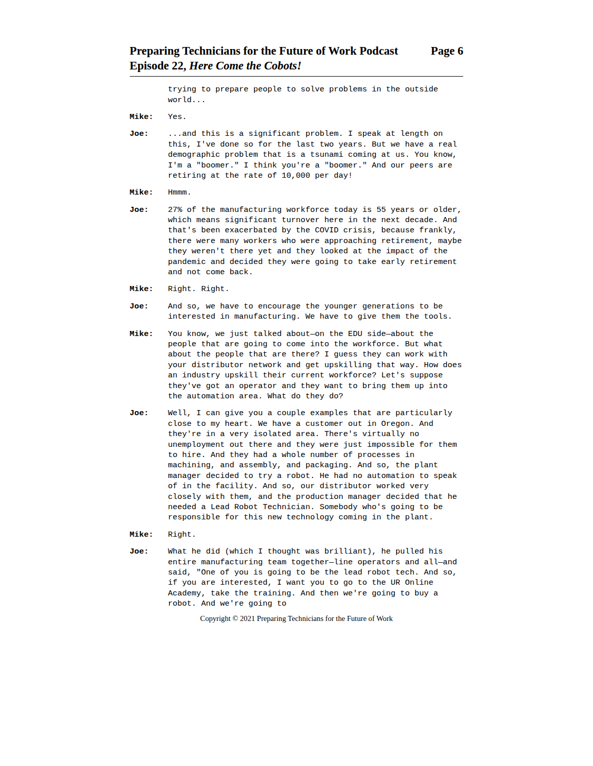Preparing Technicians for the Future of Work Podcast
Episode 22, Here Come the Cobots!
Page 6
trying to prepare people to solve problems in the outside world...
Mike:
Yes.
Joe:
...and this is a significant problem. I speak at length on this, I've done so for the last two years. But we have a real demographic problem that is a tsunami coming at us. You know, I'm a "boomer." I think you're a "boomer." And our peers are retiring at the rate of 10,000 per day!
Mike:
Hmmm.
Joe:
27% of the manufacturing workforce today is 55 years or older, which means significant turnover here in the next decade. And that's been exacerbated by the COVID crisis, because frankly, there were many workers who were approaching retirement, maybe they weren't there yet and they looked at the impact of the pandemic and decided they were going to take early retirement and not come back.
Mike:
Right. Right.
Joe:
And so, we have to encourage the younger generations to be interested in manufacturing. We have to give them the tools.
Mike:
You know, we just talked about—on the EDU side—about the people that are going to come into the workforce. But what about the people that are there? I guess they can work with your distributor network and get upskilling that way. How does an industry upskill their current workforce? Let's suppose they've got an operator and they want to bring them up into the automation area. What do they do?
Joe:
Well, I can give you a couple examples that are particularly close to my heart. We have a customer out in Oregon. And they're in a very isolated area. There's virtually no unemployment out there and they were just impossible for them to hire. And they had a whole number of processes in machining, and assembly, and packaging. And so, the plant manager decided to try a robot. He had no automation to speak of in the facility. And so, our distributor worked very closely with them, and the production manager decided that he needed a Lead Robot Technician. Somebody who's going to be responsible for this new technology coming in the plant.
Mike:
Right.
Joe:
What he did (which I thought was brilliant), he pulled his entire manufacturing team together—line operators and all—and said, "One of you is going to be the lead robot tech. And so, if you are interested, I want you to go to the UR Online Academy, take the training. And then we're going to buy a robot. And we're going to
Copyright © 2021 Preparing Technicians for the Future of Work